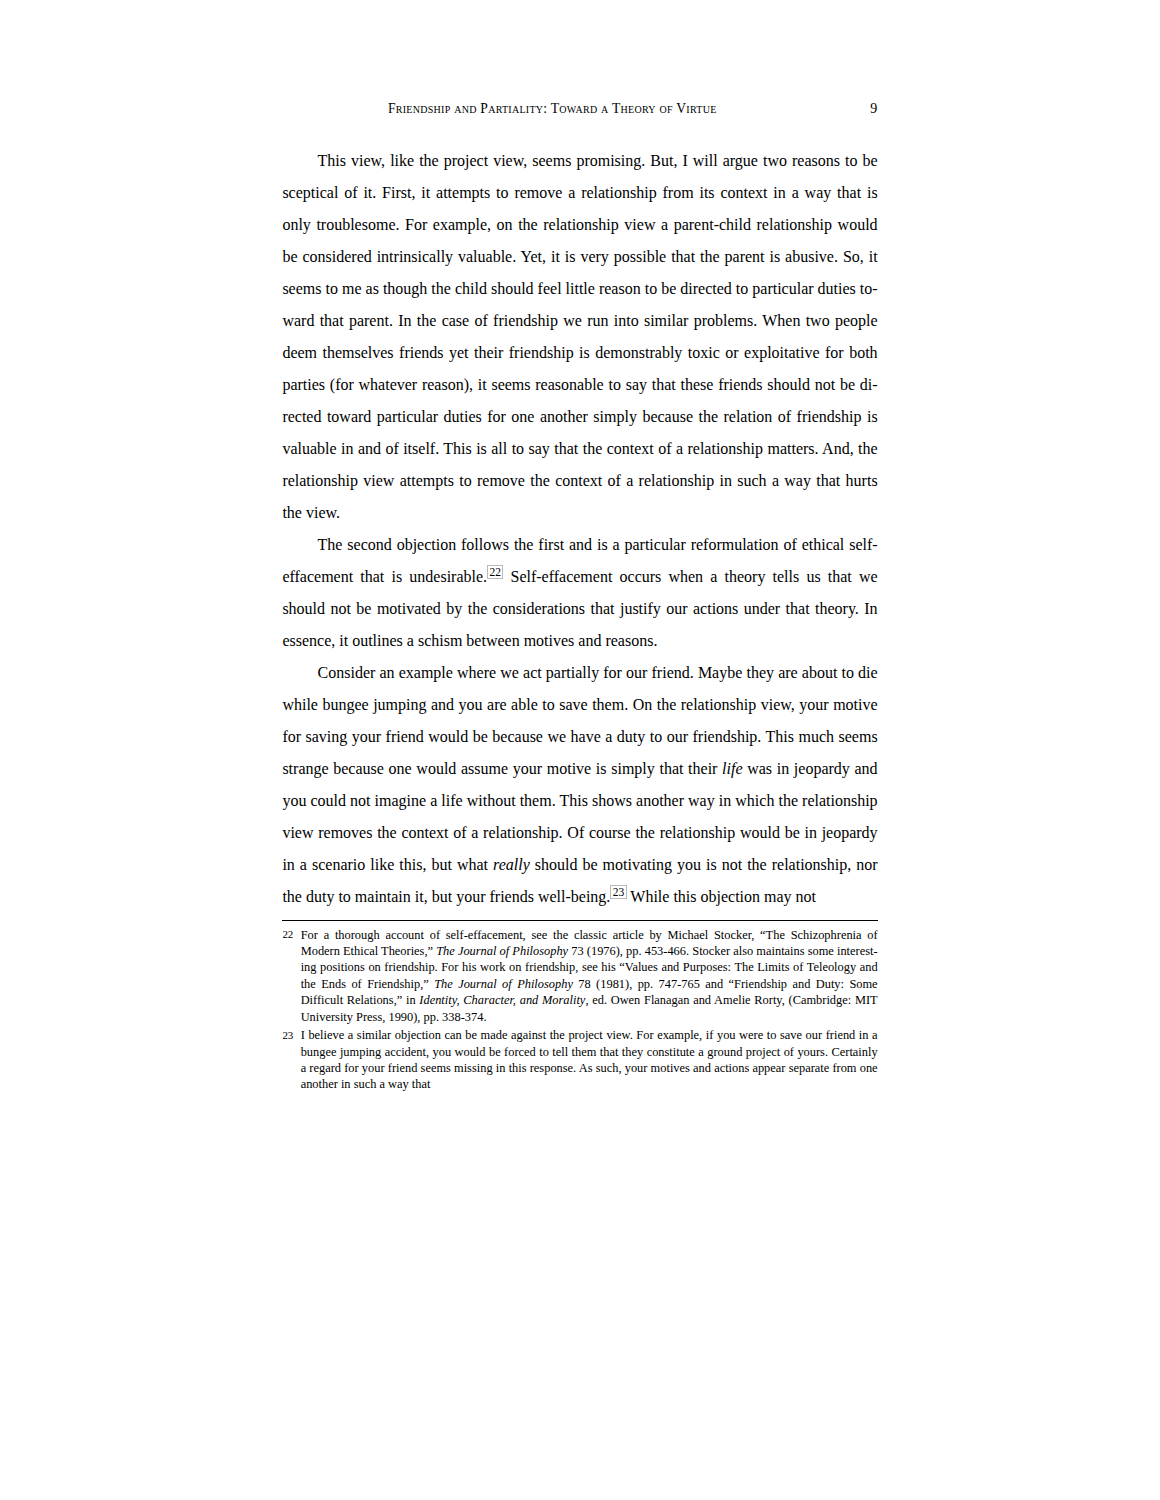Friendship and Partiality: Toward a Theory of Virtue 9
This view, like the project view, seems promising. But, I will argue two reasons to be sceptical of it. First, it attempts to remove a relationship from its context in a way that is only troublesome. For example, on the relationship view a parent-child relationship would be considered intrinsically valuable. Yet, it is very possible that the parent is abusive. So, it seems to me as though the child should feel little reason to be directed to particular duties toward that parent. In the case of friendship we run into similar problems. When two people deem themselves friends yet their friendship is demonstrably toxic or exploitative for both parties (for whatever reason), it seems reasonable to say that these friends should not be directed toward particular duties for one another simply because the relation of friendship is valuable in and of itself. This is all to say that the context of a relationship matters. And, the relationship view attempts to remove the context of a relationship in such a way that hurts the view.
The second objection follows the first and is a particular reformulation of ethical self-effacement that is undesirable.22 Self-effacement occurs when a theory tells us that we should not be motivated by the considerations that justify our actions under that theory. In essence, it outlines a schism between motives and reasons.
Consider an example where we act partially for our friend. Maybe they are about to die while bungee jumping and you are able to save them. On the relationship view, your motive for saving your friend would be because we have a duty to our friendship. This much seems strange because one would assume your motive is simply that their life was in jeopardy and you could not imagine a life without them. This shows another way in which the relationship view removes the context of a relationship. Of course the relationship would be in jeopardy in a scenario like this, but what really should be motivating you is not the relationship, nor the duty to maintain it, but your friends well-being.23 While this objection may not
22
For a thorough account of self-effacement, see the classic article by Michael Stocker, “The Schizophrenia of Modern Ethical Theories,” The Journal of Philosophy 73 (1976), pp. 453-466. Stocker also maintains some interesting positions on friendship. For his work on friendship, see his “Values and Purposes: The Limits of Teleology and the Ends of Friendship,” The Journal of Philosophy 78 (1981), pp. 747-765 and “Friendship and Duty: Some Difficult Relations,” in Identity, Character, and Morality, ed. Owen Flanagan and Amelie Rorty, (Cambridge: MIT University Press, 1990), pp. 338-374.
23
I believe a similar objection can be made against the project view. For example, if you were to save our friend in a bungee jumping accident, you would be forced to tell them that they constitute a ground project of yours. Certainly a regard for your friend seems missing in this response. As such, your motives and actions appear separate from one another in such a way that